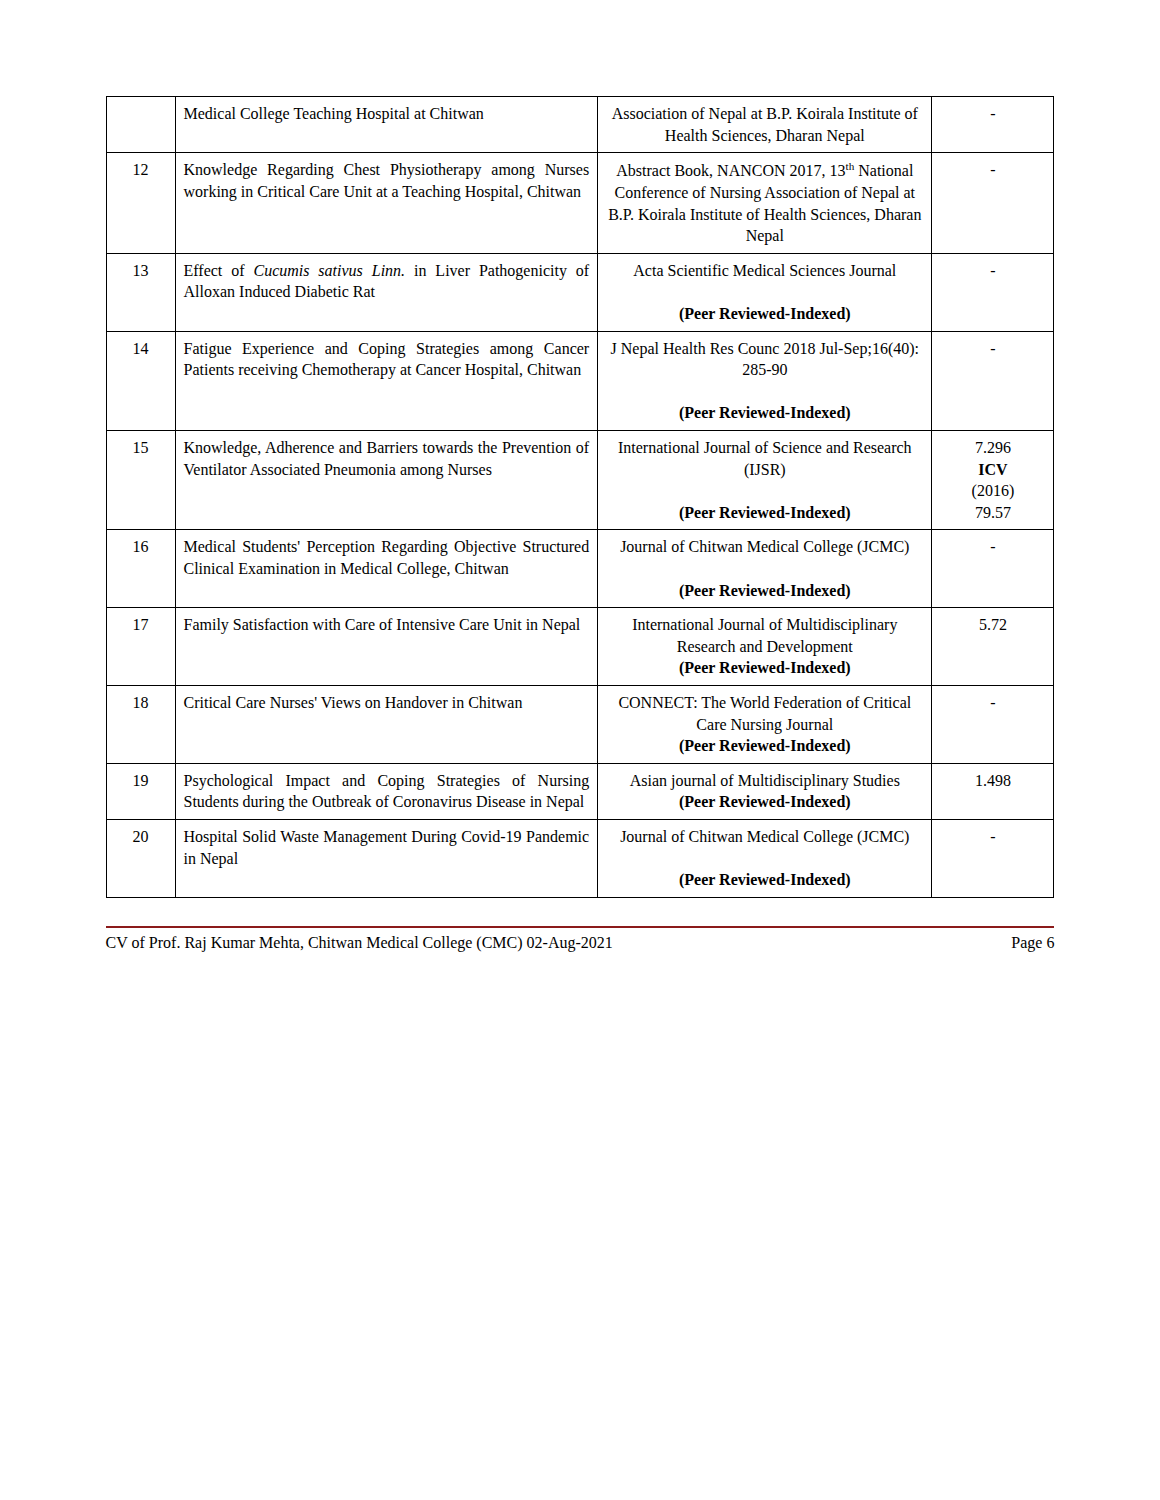| | Medical College Teaching Hospital at Chitwan | Association of Nepal at B.P. Koirala Institute of Health Sciences, Dharan Nepal | - |
| 12 | Knowledge Regarding Chest Physiotherapy among Nurses working in Critical Care Unit at a Teaching Hospital, Chitwan | Abstract Book, NANCON 2017, 13 th National Conference of Nursing Association of Nepal at B.P. Koirala Institute of Health Sciences, Dharan Nepal | - |
| 13 | Effect of Cucumis sativus Linn. in Liver Pathogenicity of Alloxan Induced Diabetic Rat | Acta Scientific Medical Sciences Journal (Peer Reviewed-Indexed) | - |
| 14 | Fatigue Experience and Coping Strategies among Cancer Patients receiving Chemotherapy at Cancer Hospital, Chitwan | J Nepal Health Res Counc 2018 Jul-Sep;16(40): 285-90 (Peer Reviewed-Indexed) | - |
| 15 | Knowledge, Adherence and Barriers towards the Prevention of Ventilator Associated Pneumonia among Nurses | International Journal of Science and Research (IJSR) (Peer Reviewed-Indexed) | 7.296 ICV (2016) 79.57 |
| 16 | Medical Students' Perception Regarding Objective Structured Clinical Examination in Medical College, Chitwan | Journal of Chitwan Medical College (JCMC) (Peer Reviewed-Indexed) | - |
| 17 | Family Satisfaction with Care of Intensive Care Unit in Nepal | International Journal of Multidisciplinary Research and Development (Peer Reviewed-Indexed) | 5.72 |
| 18 | Critical Care Nurses' Views on Handover in Chitwan | CONNECT: The World Federation of Critical Care Nursing Journal (Peer Reviewed-Indexed) | - |
| 19 | Psychological Impact and Coping Strategies of Nursing Students during the Outbreak of Coronavirus Disease in Nepal | Asian journal of Multidisciplinary Studies (Peer Reviewed-Indexed) | 1.498 |
| 20 | Hospital Solid Waste Management During Covid-19 Pandemic in Nepal | Journal of Chitwan Medical College (JCMC) (Peer Reviewed-Indexed) | - |
CV of Prof. Raj Kumar Mehta, Chitwan Medical College (CMC) 02-Aug-2021
Page 6